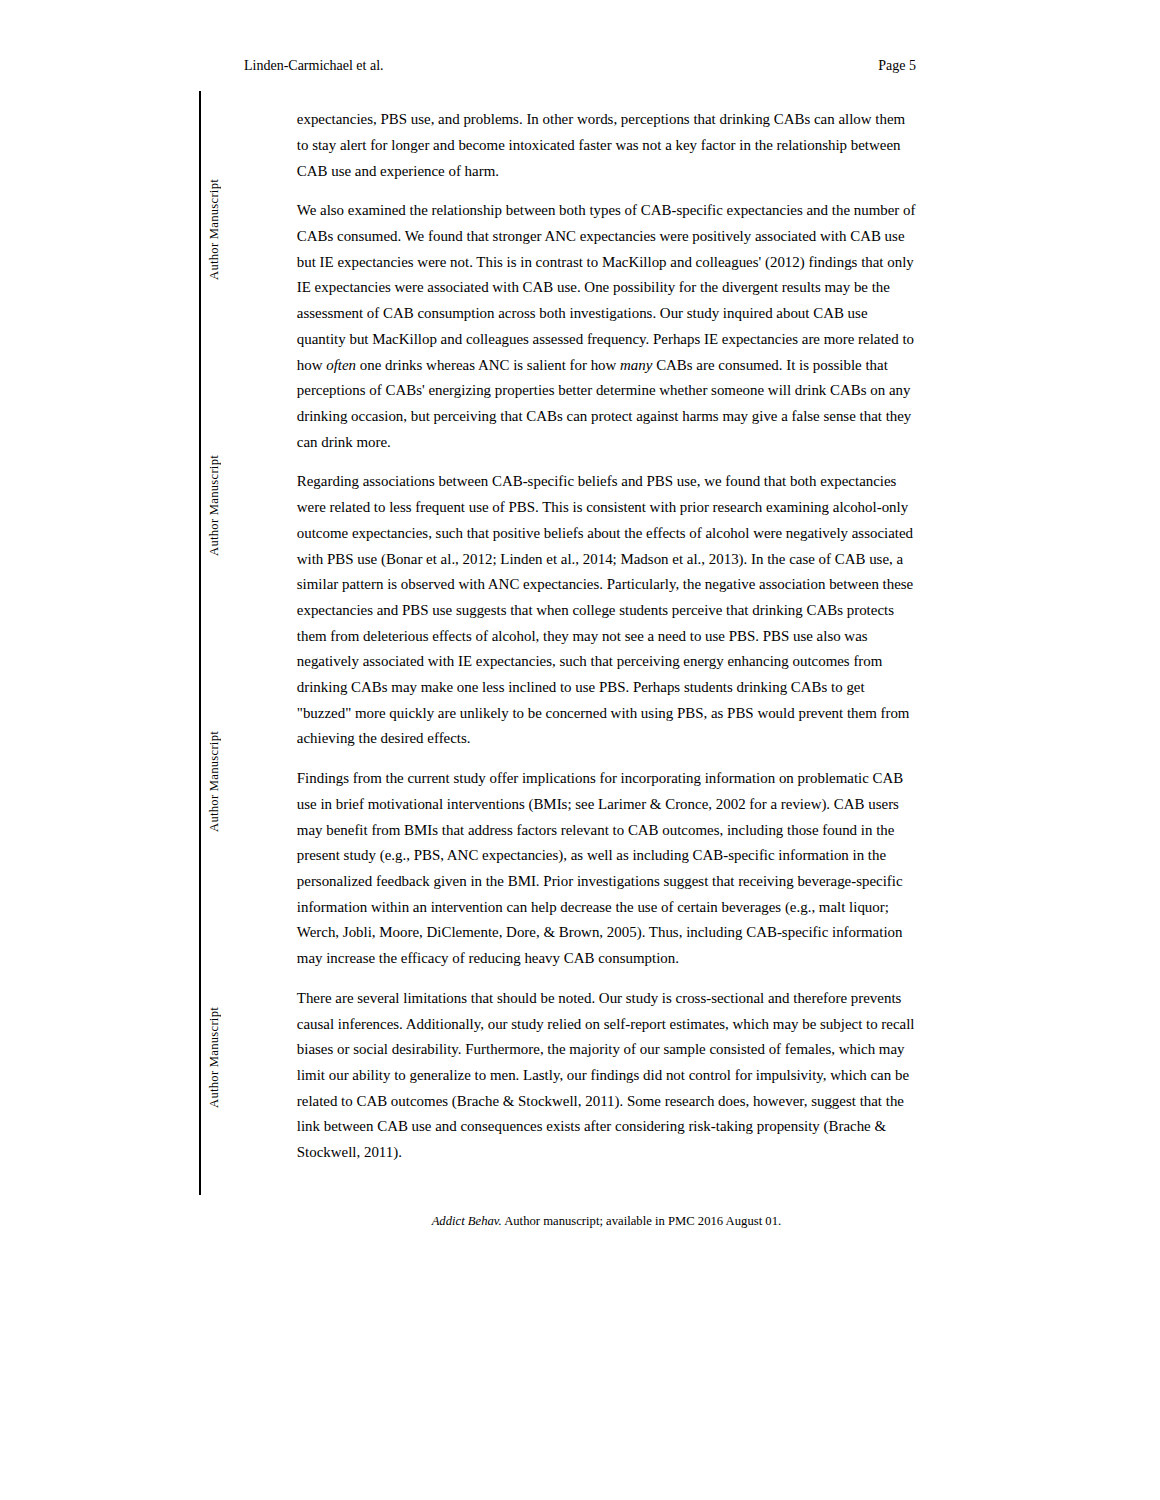Linden-Carmichael et al. Page 5
Author Manuscript Author Manuscript Author Manuscript Author Manuscript
expectancies, PBS use, and problems. In other words, perceptions that drinking CABs can allow them to stay alert for longer and become intoxicated faster was not a key factor in the relationship between CAB use and experience of harm.
We also examined the relationship between both types of CAB-specific expectancies and the number of CABs consumed. We found that stronger ANC expectancies were positively associated with CAB use but IE expectancies were not. This is in contrast to MacKillop and colleagues' (2012) findings that only IE expectancies were associated with CAB use. One possibility for the divergent results may be the assessment of CAB consumption across both investigations. Our study inquired about CAB use quantity but MacKillop and colleagues assessed frequency. Perhaps IE expectancies are more related to how often one drinks whereas ANC is salient for how many CABs are consumed. It is possible that perceptions of CABs' energizing properties better determine whether someone will drink CABs on any drinking occasion, but perceiving that CABs can protect against harms may give a false sense that they can drink more.
Regarding associations between CAB-specific beliefs and PBS use, we found that both expectancies were related to less frequent use of PBS. This is consistent with prior research examining alcohol-only outcome expectancies, such that positive beliefs about the effects of alcohol were negatively associated with PBS use (Bonar et al., 2012; Linden et al., 2014; Madson et al., 2013). In the case of CAB use, a similar pattern is observed with ANC expectancies. Particularly, the negative association between these expectancies and PBS use suggests that when college students perceive that drinking CABs protects them from deleterious effects of alcohol, they may not see a need to use PBS. PBS use also was negatively associated with IE expectancies, such that perceiving energy enhancing outcomes from drinking CABs may make one less inclined to use PBS. Perhaps students drinking CABs to get "buzzed" more quickly are unlikely to be concerned with using PBS, as PBS would prevent them from achieving the desired effects.
Findings from the current study offer implications for incorporating information on problematic CAB use in brief motivational interventions (BMIs; see Larimer & Cronce, 2002 for a review). CAB users may benefit from BMIs that address factors relevant to CAB outcomes, including those found in the present study (e.g., PBS, ANC expectancies), as well as including CAB-specific information in the personalized feedback given in the BMI. Prior investigations suggest that receiving beverage-specific information within an intervention can help decrease the use of certain beverages (e.g., malt liquor; Werch, Jobli, Moore, DiClemente, Dore, & Brown, 2005). Thus, including CAB-specific information may increase the efficacy of reducing heavy CAB consumption.
There are several limitations that should be noted. Our study is cross-sectional and therefore prevents causal inferences. Additionally, our study relied on self-report estimates, which may be subject to recall biases or social desirability. Furthermore, the majority of our sample consisted of females, which may limit our ability to generalize to men. Lastly, our findings did not control for impulsivity, which can be related to CAB outcomes (Brache & Stockwell, 2011). Some research does, however, suggest that the link between CAB use and consequences exists after considering risk-taking propensity (Brache & Stockwell, 2011).
Addict Behav. Author manuscript; available in PMC 2016 August 01.